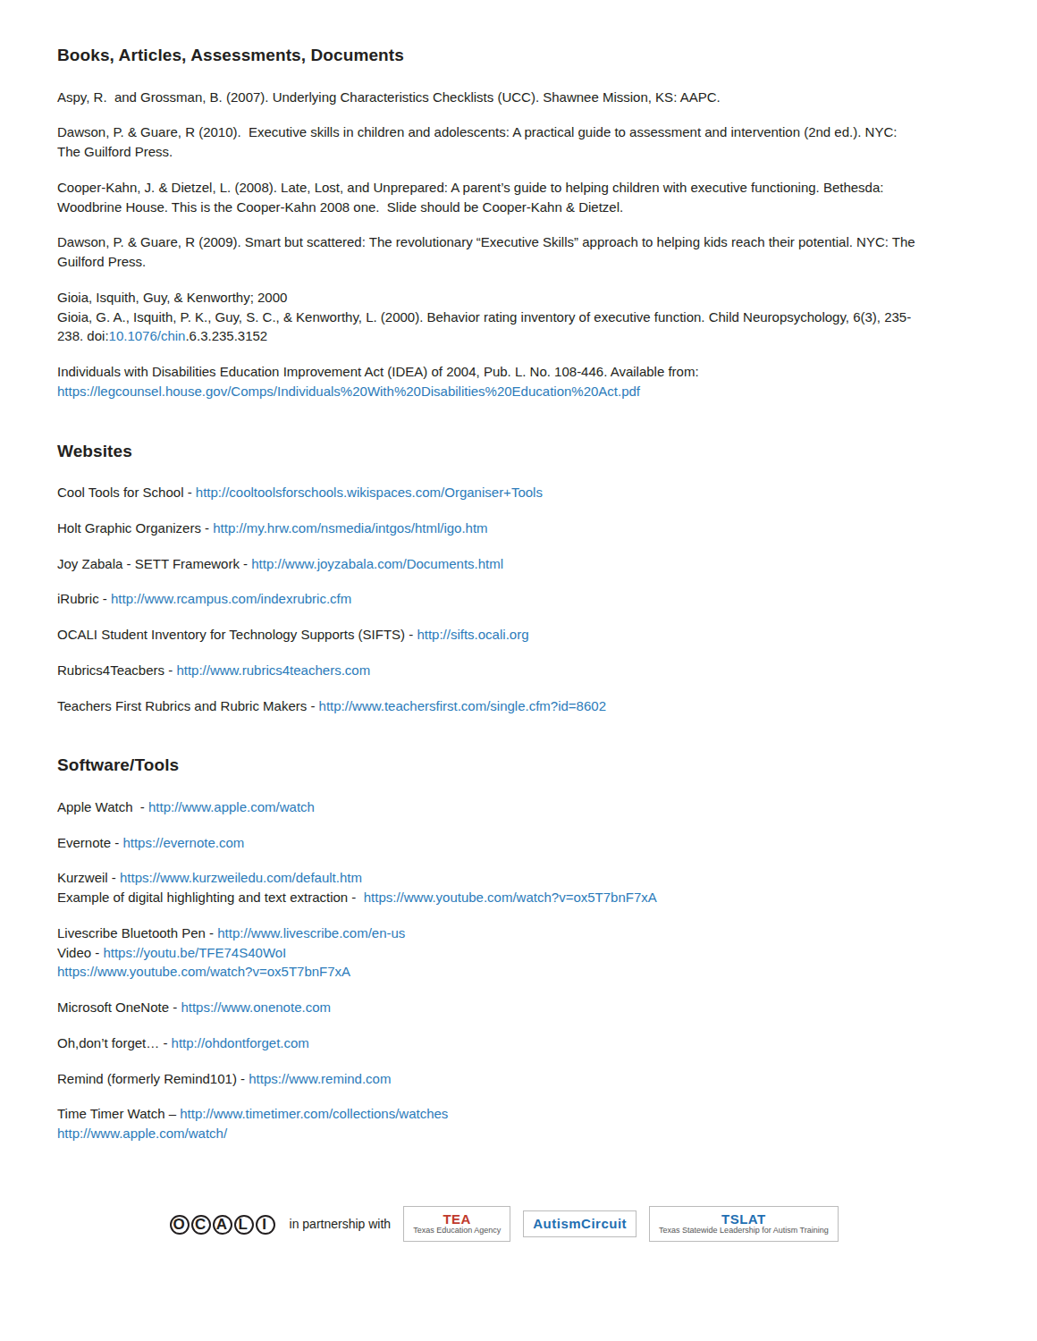Books, Articles, Assessments, Documents
Aspy, R. and Grossman, B. (2007). Underlying Characteristics Checklists (UCC). Shawnee Mission, KS: AAPC.
Dawson, P. & Guare, R (2010). Executive skills in children and adolescents: A practical guide to assessment and intervention (2nd ed.). NYC: The Guilford Press.
Cooper-Kahn, J. & Dietzel, L. (2008). Late, Lost, and Unprepared: A parent’s guide to helping children with executive functioning. Bethesda: Woodbrine House. This is the Cooper-Kahn 2008 one. Slide should be Cooper-Kahn & Dietzel.
Dawson, P. & Guare, R (2009). Smart but scattered: The revolutionary “Executive Skills” approach to helping kids reach their potential. NYC: The Guilford Press.
Gioia, Isquith, Guy, & Kenworthy; 2000
Gioia, G. A., Isquith, P. K., Guy, S. C., & Kenworthy, L. (2000). Behavior rating inventory of executive function. Child Neuropsychology, 6(3), 235-238. doi:10.1076/chin.6.3.235.3152
Individuals with Disabilities Education Improvement Act (IDEA) of 2004, Pub. L. No. 108-446. Available from:
https://legcounsel.house.gov/Comps/Individuals%20With%20Disabilities%20Education%20Act.pdf
Websites
Cool Tools for School - http://cooltoolsforschools.wikispaces.com/Organiser+Tools
Holt Graphic Organizers - http://my.hrw.com/nsmedia/intgos/html/igo.htm
Joy Zabala - SETT Framework - http://www.joyzabala.com/Documents.html
iRubric - http://www.rcampus.com/indexrubric.cfm
OCALI Student Inventory for Technology Supports (SIFTS) - http://sifts.ocali.org
Rubrics4Teacbers - http://www.rubrics4teachers.com
Teachers First Rubrics and Rubric Makers - http://www.teachersfirst.com/single.cfm?id=8602
Software/Tools
Apple Watch - http://www.apple.com/watch
Evernote - https://evernote.com
Kurzweil - https://www.kurzweiledu.com/default.htm
Example of digital highlighting and text extraction - https://www.youtube.com/watch?v=ox5T7bnF7xA
Livescribe Bluetooth Pen - http://www.livescribe.com/en-us
Video - https://youtu.be/TFE74S40WoI
https://www.youtube.com/watch?v=ox5T7bnF7xA
Microsoft OneNote - https://www.onenote.com
Oh,don’t forget… - http://ohdontforget.com
Remind (formerly Remind101) - https://www.remind.com
Time Timer Watch – http://www.timetimer.com/collections/watches
http://www.apple.com/watch/
OCALI
in partnership with
TEA Texas Education Agency
AutismCircuit
TSLAT Texas Statewide Leadership for Autism Training